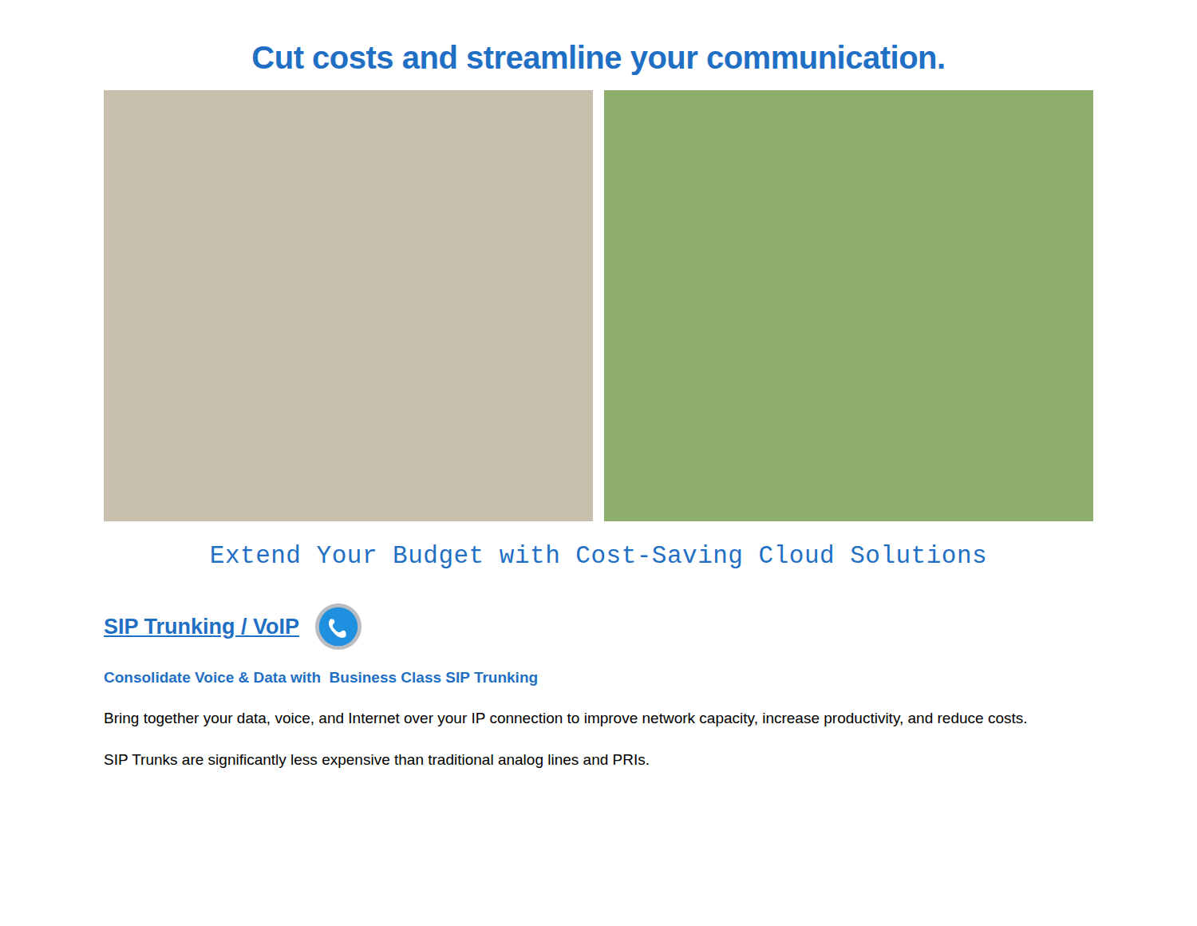Cut costs and streamline your communication.
Extend Your Budget with Cost-Saving Cloud Solutions
SIP Trunking / VoIP
Consolidate Voice & Data with Business Class SIP Trunking
Bring together your data, voice, and Internet over your IP connection to improve network capacity, increase productivity, and reduce costs.
SIP Trunks are significantly less expensive than traditional analog lines and PRIs.